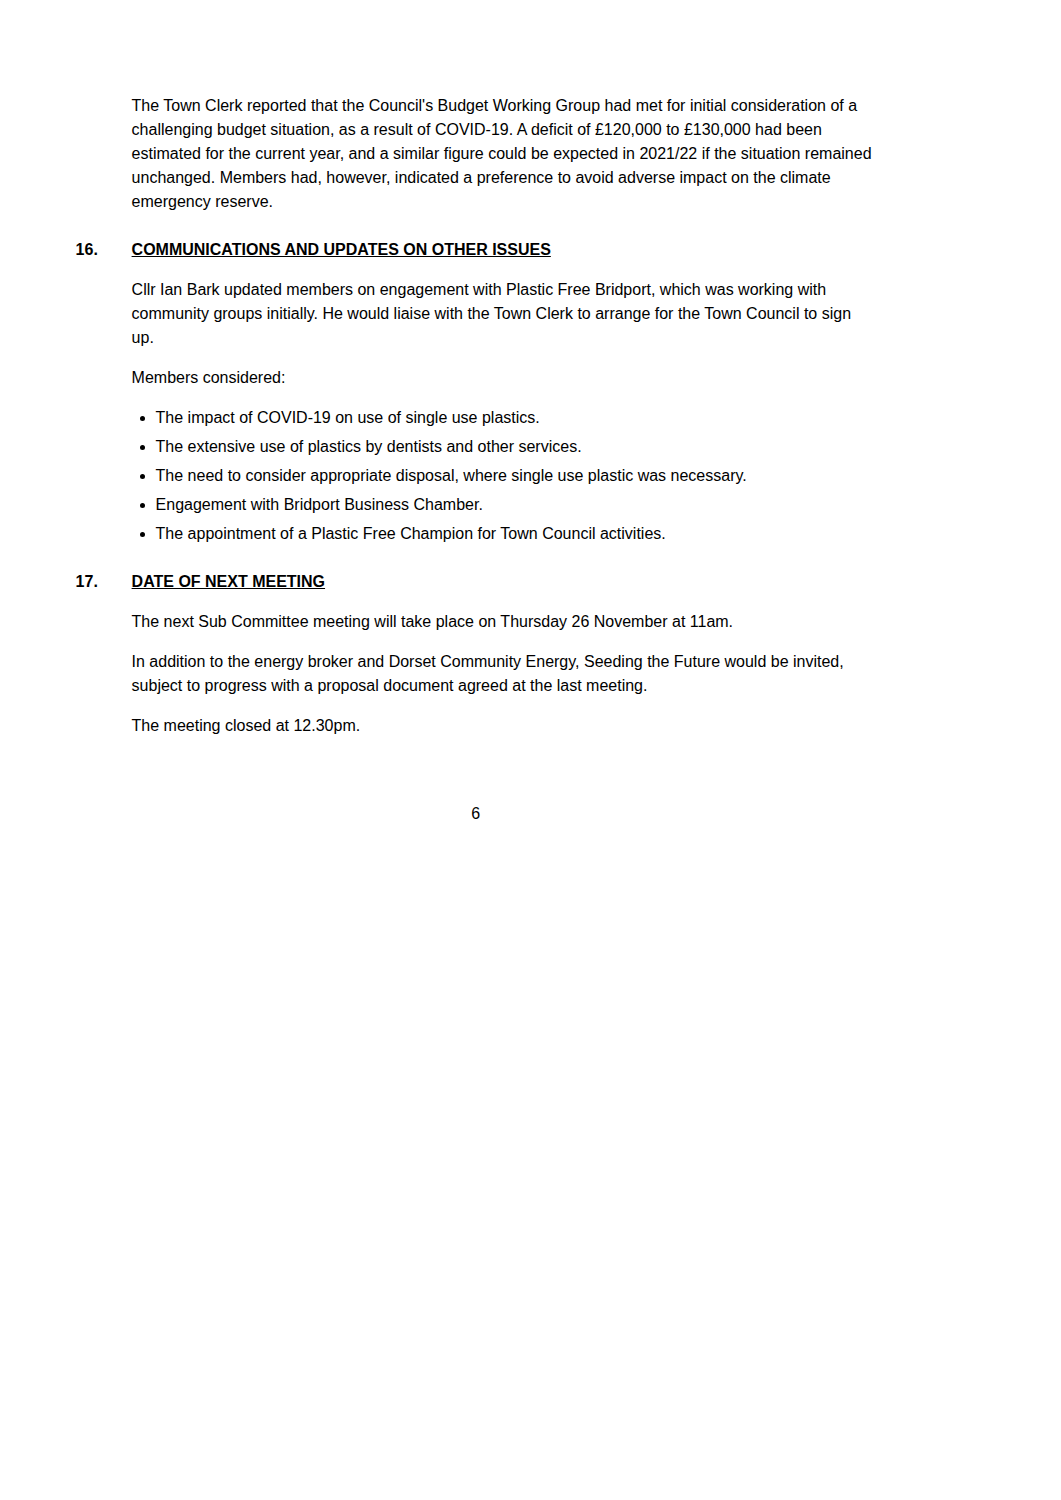The Town Clerk reported that the Council's Budget Working Group had met for initial consideration of a challenging budget situation, as a result of COVID-19. A deficit of £120,000 to £130,000 had been estimated for the current year, and a similar figure could be expected in 2021/22 if the situation remained unchanged. Members had, however, indicated a preference to avoid adverse impact on the climate emergency reserve.
16.
COMMUNICATIONS AND UPDATES ON OTHER ISSUES
Cllr Ian Bark updated members on engagement with Plastic Free Bridport, which was working with community groups initially. He would liaise with the Town Clerk to arrange for the Town Council to sign up.
Members considered:
The impact of COVID-19 on use of single use plastics.
The extensive use of plastics by dentists and other services.
The need to consider appropriate disposal, where single use plastic was necessary.
Engagement with Bridport Business Chamber.
The appointment of a Plastic Free Champion for Town Council activities.
17.
DATE OF NEXT MEETING
The next Sub Committee meeting will take place on Thursday 26 November at 11am.
In addition to the energy broker and Dorset Community Energy, Seeding the Future would be invited, subject to progress with a proposal document agreed at the last meeting.
The meeting closed at 12.30pm.
6